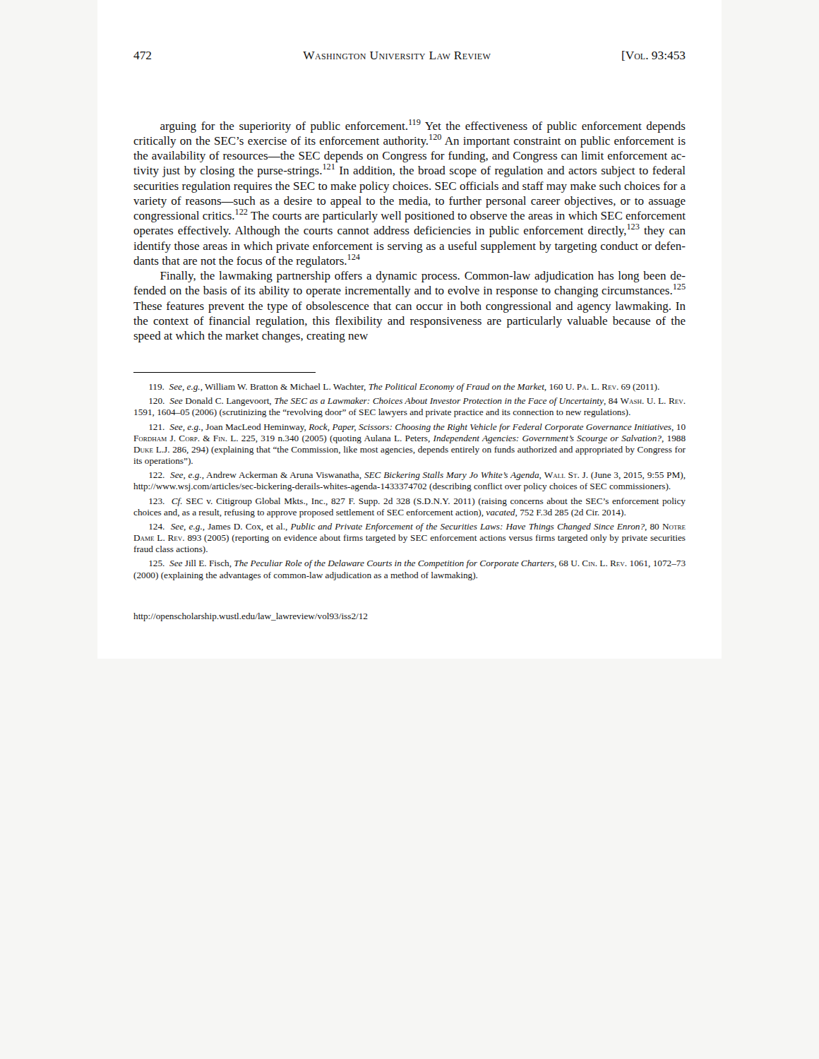472 Washington University Law Review [Vol. 93:453
arguing for the superiority of public enforcement.119 Yet the effectiveness of public enforcement depends critically on the SEC’s exercise of its enforcement authority.120 An important constraint on public enforcement is the availability of resources—the SEC depends on Congress for funding, and Congress can limit enforcement activity just by closing the purse-strings.121 In addition, the broad scope of regulation and actors subject to federal securities regulation requires the SEC to make policy choices. SEC officials and staff may make such choices for a variety of reasons—such as a desire to appeal to the media, to further personal career objectives, or to assuage congressional critics.122 The courts are particularly well positioned to observe the areas in which SEC enforcement operates effectively. Although the courts cannot address deficiencies in public enforcement directly,123 they can identify those areas in which private enforcement is serving as a useful supplement by targeting conduct or defendants that are not the focus of the regulators.124
Finally, the lawmaking partnership offers a dynamic process. Common-law adjudication has long been defended on the basis of its ability to operate incrementally and to evolve in response to changing circumstances.125 These features prevent the type of obsolescence that can occur in both congressional and agency lawmaking. In the context of financial regulation, this flexibility and responsiveness are particularly valuable because of the speed at which the market changes, creating new
119. See, e.g., William W. Bratton & Michael L. Wachter, The Political Economy of Fraud on the Market, 160 U. Pa. L. Rev. 69 (2011).
120. See Donald C. Langevoort, The SEC as a Lawmaker: Choices About Investor Protection in the Face of Uncertainty, 84 Wash. U. L. Rev. 1591, 1604–05 (2006) (scrutinizing the “revolving door” of SEC lawyers and private practice and its connection to new regulations).
121. See, e.g., Joan MacLeod Heminway, Rock, Paper, Scissors: Choosing the Right Vehicle for Federal Corporate Governance Initiatives, 10 Fordham J. Corp. & Fin. L. 225, 319 n.340 (2005) (quoting Aulana L. Peters, Independent Agencies: Government’s Scourge or Salvation?, 1988 Duke L.J. 286, 294) (explaining that “the Commission, like most agencies, depends entirely on funds authorized and appropriated by Congress for its operations”).
122. See, e.g., Andrew Ackerman & Aruna Viswanatha, SEC Bickering Stalls Mary Jo White’s Agenda, Wall St. J. (June 3, 2015, 9:55 PM), http://www.wsj.com/articles/sec-bickering-derails-whites-agenda-1433374702 (describing conflict over policy choices of SEC commissioners).
123. Cf. SEC v. Citigroup Global Mkts., Inc., 827 F. Supp. 2d 328 (S.D.N.Y. 2011) (raising concerns about the SEC’s enforcement policy choices and, as a result, refusing to approve proposed settlement of SEC enforcement action), vacated, 752 F.3d 285 (2d Cir. 2014).
124. See, e.g., James D. Cox, et al., Public and Private Enforcement of the Securities Laws: Have Things Changed Since Enron?, 80 Notre Dame L. Rev. 893 (2005) (reporting on evidence about firms targeted by SEC enforcement actions versus firms targeted only by private securities fraud class actions).
125. See Jill E. Fisch, The Peculiar Role of the Delaware Courts in the Competition for Corporate Charters, 68 U. Cin. L. Rev. 1061, 1072–73 (2000) (explaining the advantages of common-law adjudication as a method of lawmaking).
http://openscholarship.wustl.edu/law_lawreview/vol93/iss2/12